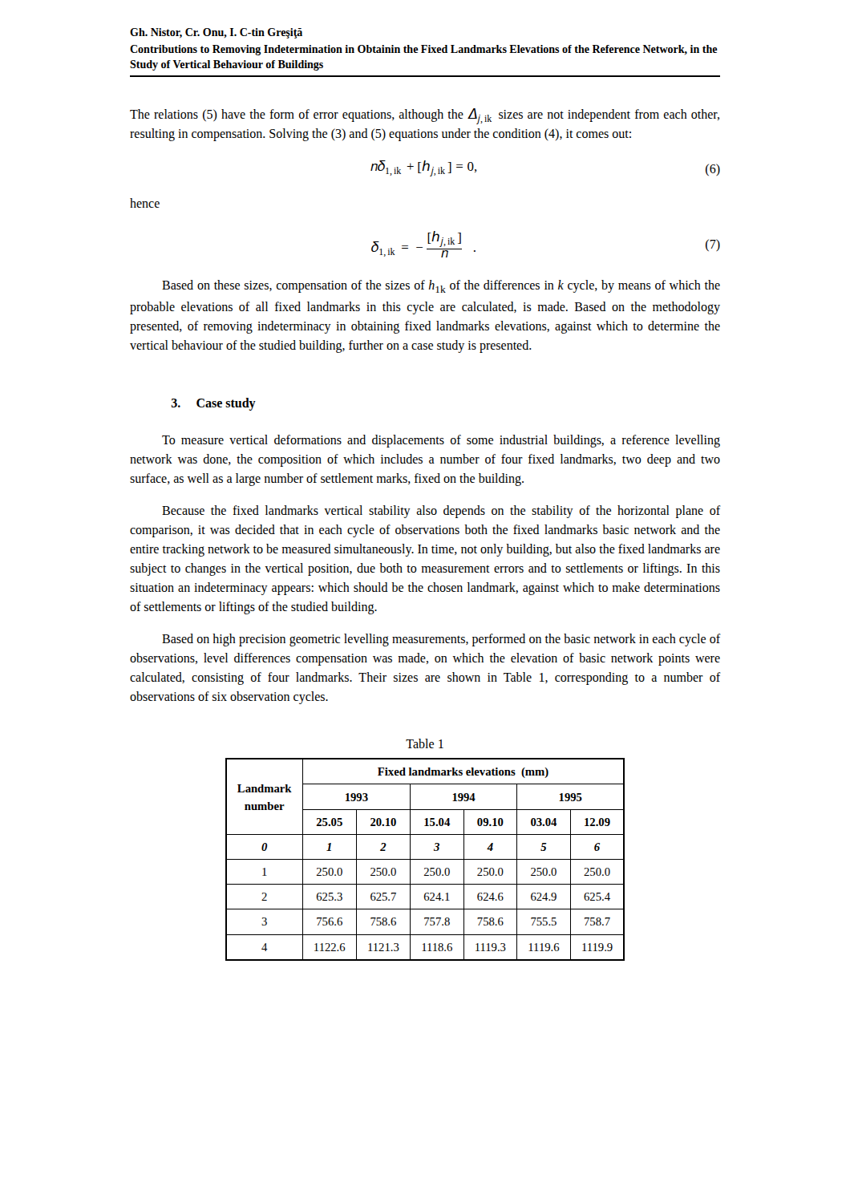Gh. Nistor, Cr. Onu, I. C-tin Greşiţă
Contributions to Removing Indetermination in Obtainin the Fixed Landmarks Elevations of the Reference Network, in the Study of Vertical Behaviour of Buildings
The relations (5) have the form of error equations, although the Δj,ik sizes are not independent from each other, resulting in compensation. Solving the (3) and (5) equations under the condition (4), it comes out:
n δ1,ik + [ hj,ik ] = 0 , (6)
hence
δ1,ik = − [ hj,ik ] n . (7)
Based on these sizes, compensation of the sizes of h1k of the differences in k cycle, by means of which the probable elevations of all fixed landmarks in this cycle are calculated, is made. Based on the methodology presented, of removing indeterminacy in obtaining fixed landmarks elevations, against which to determine the vertical behaviour of the studied building, further on a case study is presented.
3. Case study
To measure vertical deformations and displacements of some industrial buildings, a reference levelling network was done, the composition of which includes a number of four fixed landmarks, two deep and two surface, as well as a large number of settlement marks, fixed on the building.
Because the fixed landmarks vertical stability also depends on the stability of the horizontal plane of comparison, it was decided that in each cycle of observations both the fixed landmarks basic network and the entire tracking network to be measured simultaneously. In time, not only building, but also the fixed landmarks are subject to changes in the vertical position, due both to measurement errors and to settlements or liftings. In this situation an indeterminacy appears: which should be the chosen landmark, against which to make determinations of settlements or liftings of the studied building.
Based on high precision geometric levelling measurements, performed on the basic network in each cycle of observations, level differences compensation was made, on which the elevation of basic network points were calculated, consisting of four landmarks. Their sizes are shown in Table 1, corresponding to a number of observations of six observation cycles.
Table 1
| Landmark number | Fixed landmarks elevations (mm) |
| --- | --- |
| 1993 | 1994 | 1995 |
| 25.05 | 20.10 | 15.04 | 09.10 | 03.04 | 12.09 |
| 0 | 1 | 2 | 3 | 4 | 5 | 6 |
| 1 | 250.0 | 250.0 | 250.0 | 250.0 | 250.0 | 250.0 |
| 2 | 625.3 | 625.7 | 624.1 | 624.6 | 624.9 | 625.4 |
| 3 | 756.6 | 758.6 | 757.8 | 758.6 | 755.5 | 758.7 |
| 4 | 1122.6 | 1121.3 | 1118.6 | 1119.3 | 1119.6 | 1119.9 |